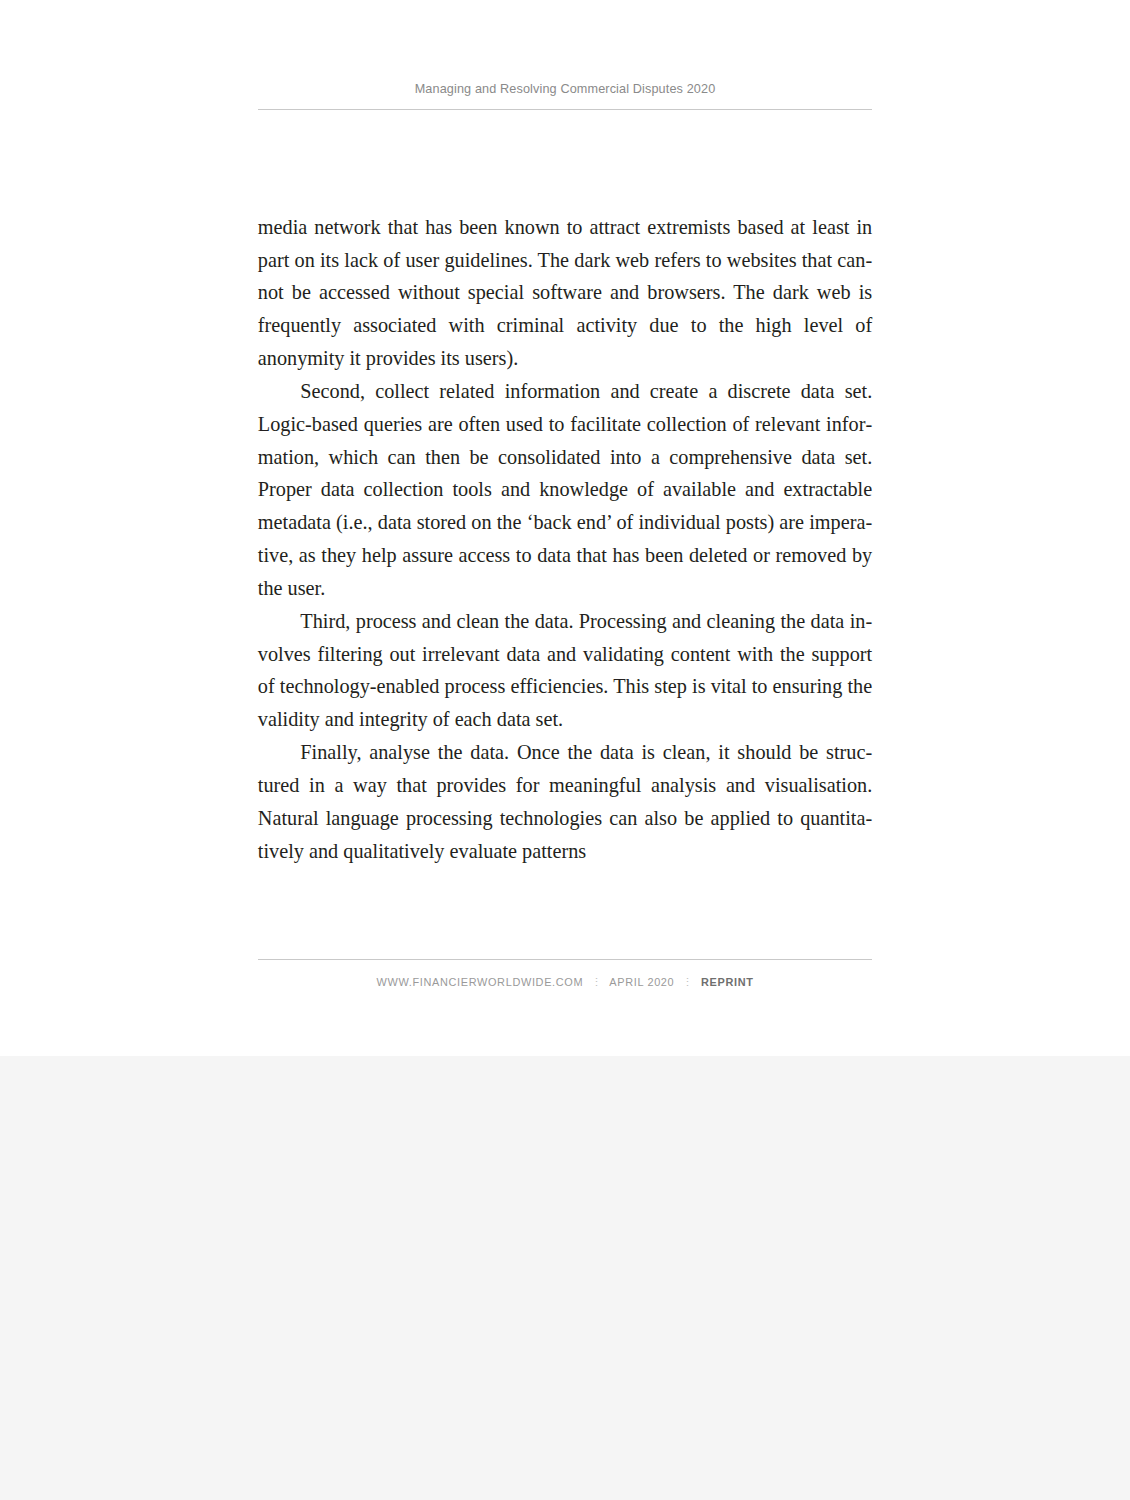Managing and Resolving Commercial Disputes 2020
media network that has been known to attract extremists based at least in part on its lack of user guidelines. The dark web refers to websites that cannot be accessed without special software and browsers. The dark web is frequently associated with criminal activity due to the high level of anonymity it provides its users).
Second, collect related information and create a discrete data set. Logic-based queries are often used to facilitate collection of relevant information, which can then be consolidated into a comprehensive data set. Proper data collection tools and knowledge of available and extractable metadata (i.e., data stored on the ‘back end’ of individual posts) are imperative, as they help assure access to data that has been deleted or removed by the user.
Third, process and clean the data. Processing and cleaning the data involves filtering out irrelevant data and validating content with the support of technology-enabled process efficiencies. This step is vital to ensuring the validity and integrity of each data set.
Finally, analyse the data. Once the data is clean, it should be structured in a way that provides for meaningful analysis and visualisation. Natural language processing technologies can also be applied to quantitatively and qualitatively evaluate patterns
WWW.FINANCIERWORLDWIDE.COM ⋮ April 2020 ⋮ REPRINT